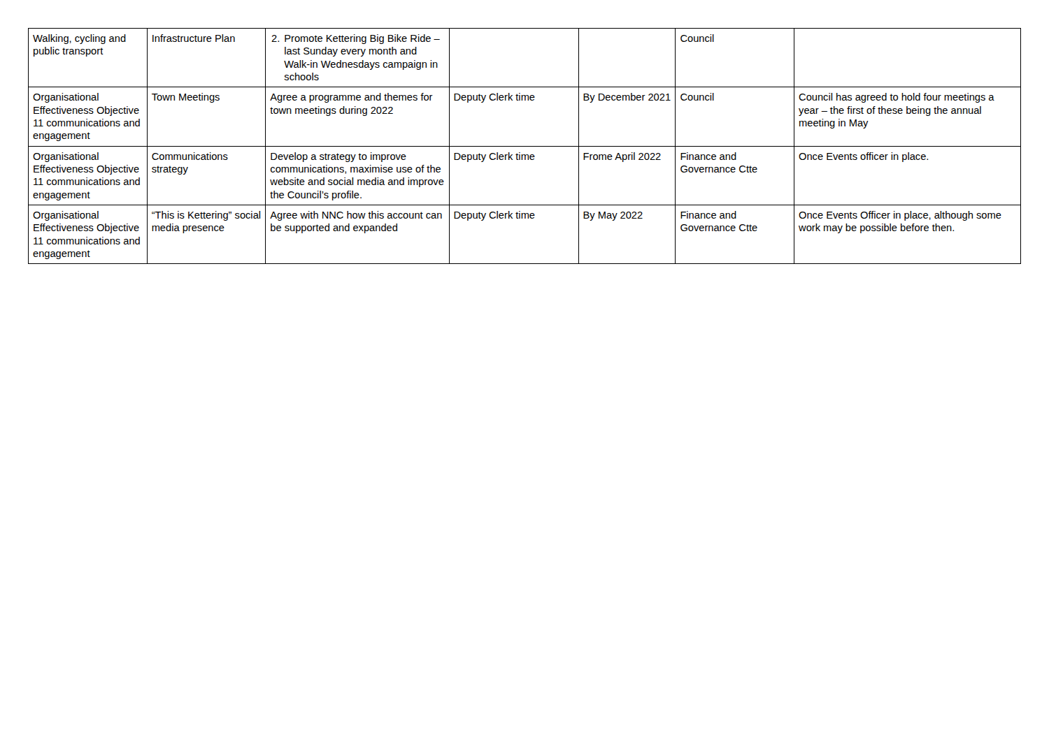| Walking, cycling and public transport | Infrastructure Plan | Promote Kettering Big Bike Ride – last Sunday every month and Walk-in Wednesdays campaign in schools | | | Council | |
| Organisational Effectiveness Objective 11 communications and engagement | Town Meetings | Agree a programme and themes for town meetings during 2022 | Deputy Clerk time | By December 2021 | Council | Council has agreed to hold four meetings a year – the first of these being the annual meeting in May |
| Organisational Effectiveness Objective 11 communications and engagement | Communications strategy | Develop a strategy to improve communications, maximise use of the website and social media and improve the Council’s profile. | Deputy Clerk time | Frome April 2022 | Finance and Governance Ctte | Once Events officer in place. |
| Organisational Effectiveness Objective 11 communications and engagement | “This is Kettering” social media presence | Agree with NNC how this account can be supported and expanded | Deputy Clerk time | By May 2022 | Finance and Governance Ctte | Once Events Officer in place, although some work may be possible before then. |